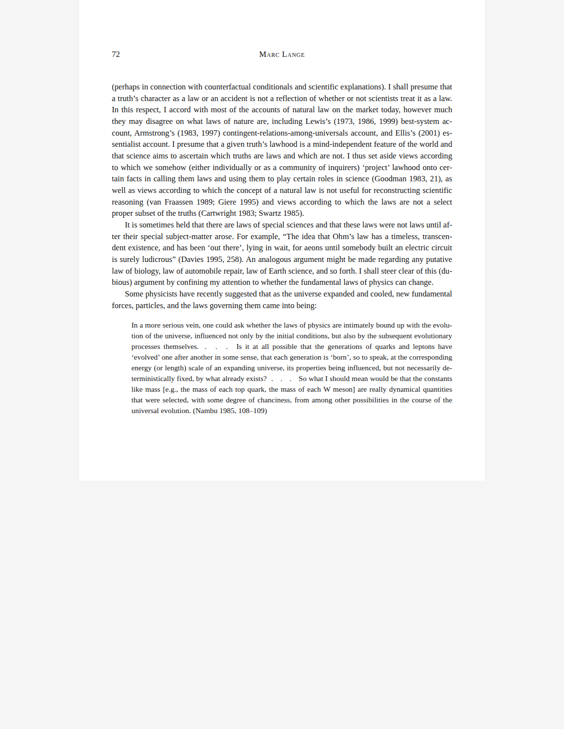72 Marc Lange
(perhaps in connection with counterfactual conditionals and scientific explanations). I shall presume that a truth’s character as a law or an accident is not a reflection of whether or not scientists treat it as a law. In this respect, I accord with most of the accounts of natural law on the market today, however much they may disagree on what laws of nature are, including Lewis’s (1973, 1986, 1999) best-system account, Armstrong’s (1983, 1997) contingent-relations-among-universals account, and Ellis’s (2001) essentialist account. I presume that a given truth’s lawhood is a mind-independent feature of the world and that science aims to ascertain which truths are laws and which are not. I thus set aside views according to which we somehow (either individually or as a community of inquirers) ‘project’ lawhood onto certain facts in calling them laws and using them to play certain roles in science (Goodman 1983, 21), as well as views according to which the concept of a natural law is not useful for reconstructing scientific reasoning (van Fraassen 1989; Giere 1995) and views according to which the laws are not a select proper subset of the truths (Cartwright 1983; Swartz 1985).
It is sometimes held that there are laws of special sciences and that these laws were not laws until after their special subject-matter arose. For example, “The idea that Ohm’s law has a timeless, transcendent existence, and has been ‘out there’, lying in wait, for aeons until somebody built an electric circuit is surely ludicrous” (Davies 1995, 258). An analogous argument might be made regarding any putative law of biology, law of automobile repair, law of Earth science, and so forth. I shall steer clear of this (dubious) argument by confining my attention to whether the fundamental laws of physics can change.
Some physicists have recently suggested that as the universe expanded and cooled, new fundamental forces, particles, and the laws governing them came into being:
In a more serious vein, one could ask whether the laws of physics are intimately bound up with the evolution of the universe, influenced not only by the initial conditions, but also by the subsequent evolutionary processes themselves. . . . Is it at all possible that the generations of quarks and leptons have ‘evolved’ one after another in some sense, that each generation is ‘born’, so to speak, at the corresponding energy (or length) scale of an expanding universe, its properties being influenced, but not necessarily deterministically fixed, by what already exists? . . . So what I should mean would be that the constants like mass [e.g., the mass of each top quark, the mass of each W meson] are really dynamical quantities that were selected, with some degree of chanciness, from among other possibilities in the course of the universal evolution. (Nambu 1985, 108–109)